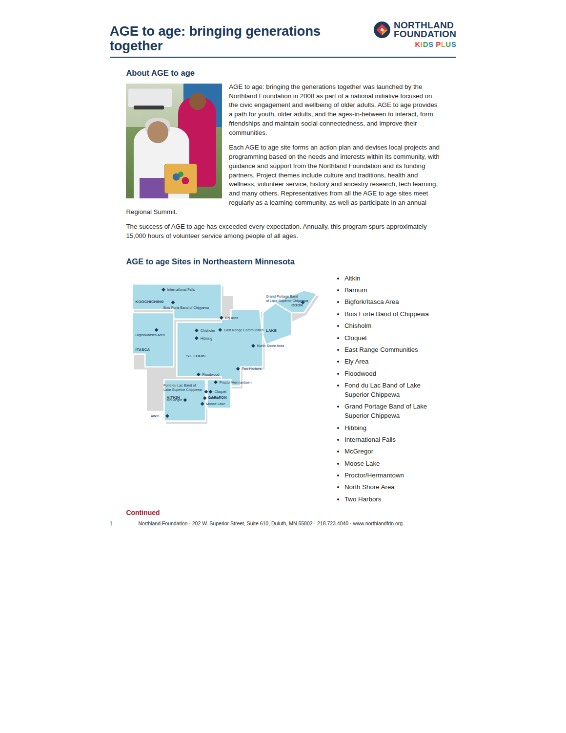AGE to age: bringing generations together
NORTHLAND
FOUNDATION
KIDS PLUS
About AGE to age
AGE to age: bringing the generations together was launched by the Northland Foundation in 2008 as part of a national initiative focused on the civic engagement and wellbeing of older adults. AGE to age provides a path for youth, older adults, and the ages-in-between to interact, form friendships and maintain social connectedness, and improve their communities.
Each AGE to age site forms an action plan and devises local projects and programming based on the needs and interests within its community, with guidance and support from the Northland Foundation and its funding partners. Project themes include culture and traditions, health and wellness, volunteer service, history and ancestry research, tech learning, and many others. Representatives from all the AGE to age sites meet regularly as a learning community, as well as participate in an annual Regional Summit.
The success of AGE to age has exceeded every expectation. Annually, this program spurs approximately 15,000 hours of volunteer service among people of all ages.
AGE to age Sites in Northeastern Minnesota
KOOCHICHING ITASCA ST. LOUIS LAKE COOK AITKIN CARLTON International Falls Bois Forte Band of Chippewa Ely Area East Range Communities Chisholm Hibbing Bigfork/Itasca Area Grand Portage Band of Lake Superior Chippewa North Shore Area Two Harbors Floodwood Proctor/Hermantown Cloquet Barnum Moose Lake Fond du Lac Band of Lake Superior Chippewa McGregor Aitkin
Aitkin
Barnum
Bigfork/Itasca Area
Bois Forte Band of Chippewa
Chisholm
Cloquet
East Range Communities
Ely Area
Floodwood
Fond du Lac Band of Lake Superior Chippewa
Grand Portage Band of Lake Superior Chippewa
Hibbing
International Falls
McGregor
Moose Lake
Proctor/Hermantown
North Shore Area
Two Harbors
Continued
1 Northland Foundation · 202 W. Superior Street, Suite 610, Duluth, MN 55802 · 218.723.4040 · www.northlandfdn.org